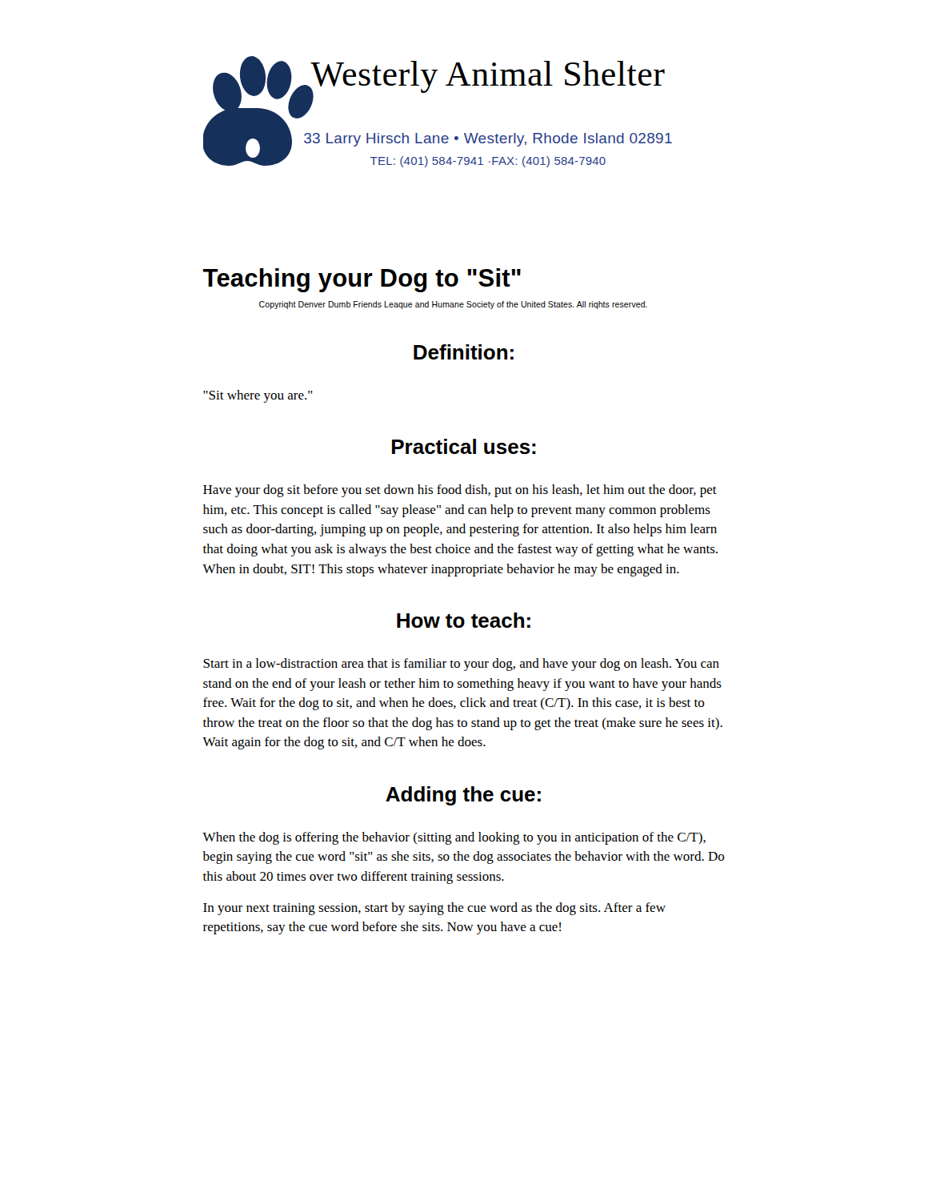Westerly Animal Shelter
33 Larry Hirsch Lane • Westerly, Rhode Island 02891
TEL: (401) 584-7941 ·FAX: (401) 584-7940
Teaching your Dog to "Sit"
Copyriqht Denver Dumb Friends Leaque and Humane Society of the United States. All riqhts reserved.
Definition:
"Sit where you are."
Practical uses:
Have your dog sit before you set down his food dish, put on his leash, let him out the door, pet him, etc. This concept is called "say please" and can help to prevent many common problems such as door-darting, jumping up on people, and pestering for attention. It also helps him learn that doing what you ask is always the best choice and the fastest way of getting what he wants. When in doubt, SIT! This stops whatever inappropriate behavior he may be engaged in.
How to teach:
Start in a low-distraction area that is familiar to your dog, and have your dog on leash. You can stand on the end of your leash or tether him to something heavy if you want to have your hands free. Wait for the dog to sit, and when he does, click and treat (C/T). In this case, it is best to throw the treat on the floor so that the dog has to stand up to get the treat (make sure he sees it). Wait again for the dog to sit, and C/T when he does.
Adding the cue:
When the dog is offering the behavior (sitting and looking to you in anticipation of the C/T), begin saying the cue word "sit" as she sits, so the dog associates the behavior with the word. Do this about 20 times over two different training sessions.
In your next training session, start by saying the cue word as the dog sits. After a few repetitions, say the cue word before she sits. Now you have a cue!